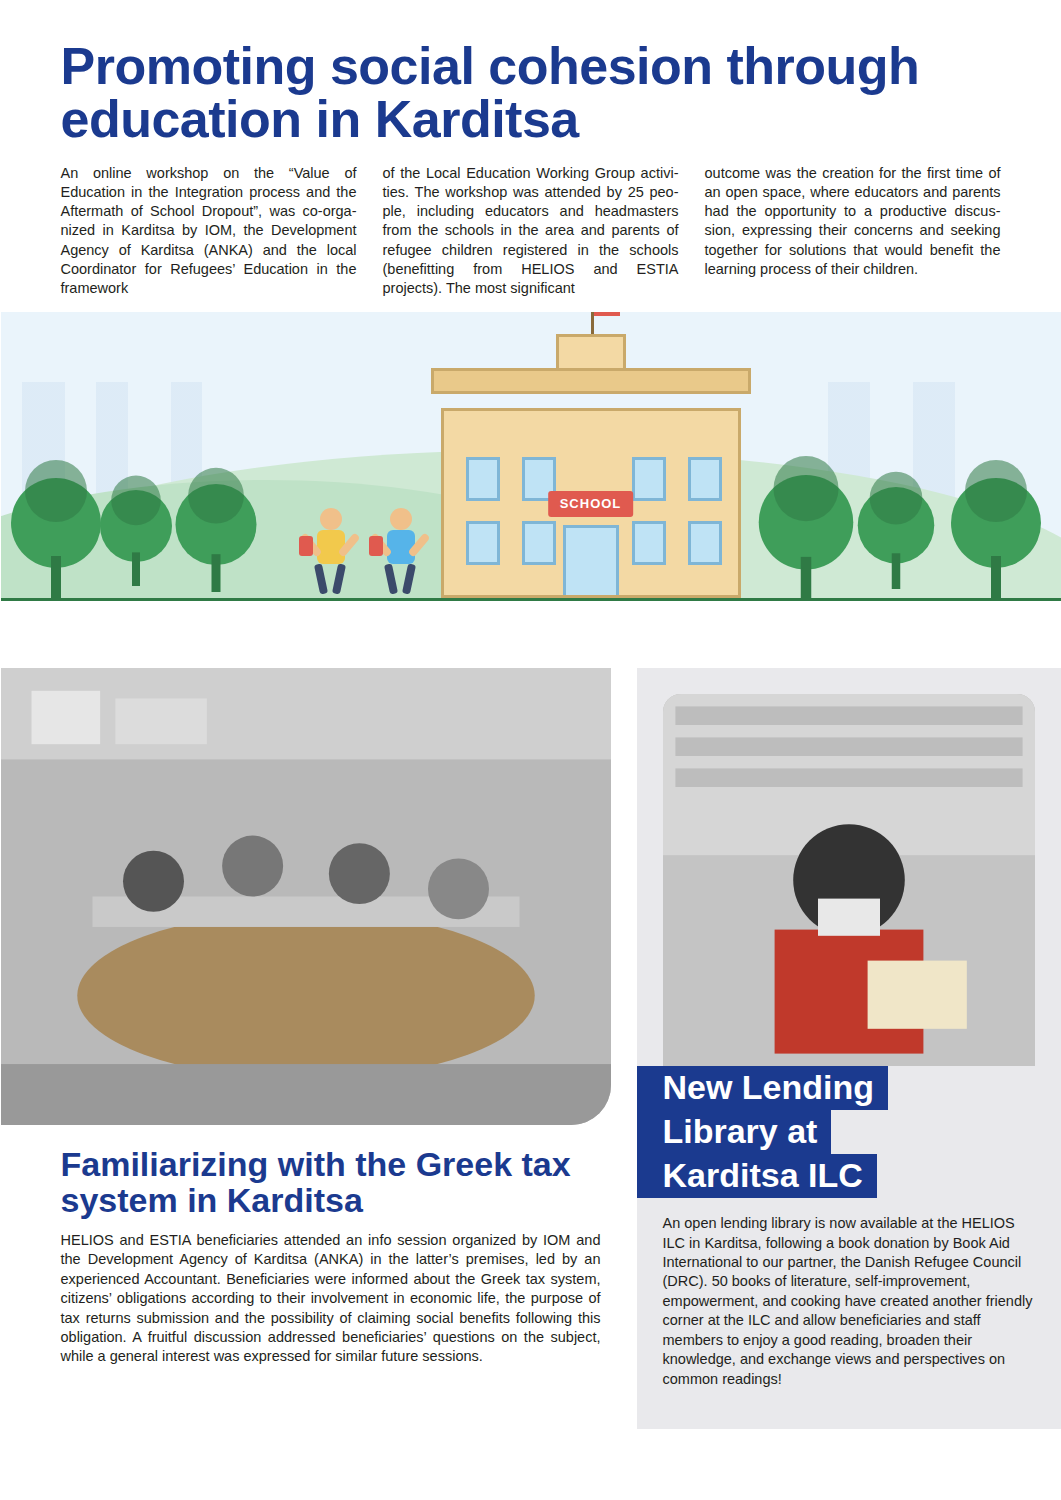Promoting social cohesion through education in Karditsa
An online workshop on the “Value of Education in the Integration process and the Aftermath of School Dropout”, was co-organized in Karditsa by IOM, the Development Agency of Karditsa (ANKA) and the local Coordinator for Refugees’ Education in the framework
of the Local Education Working Group activities. The workshop was attended by 25 people, including educators and headmasters from the schools in the area and parents of refugee children registered in the schools (benefitting from HELIOS and ESTIA projects). The most significant
outcome was the creation for the first time of an open space, where educators and parents had the opportunity to a productive discussion, expressing their concerns and seeking together for solutions that would benefit the learning process of their children.
SCHOOL
Familiarizing with the Greek tax system in Karditsa
HELIOS and ESTIA beneficiaries attended an info session organized by IOM and the Development Agency of Karditsa (ANKA) in the latter’s premises, led by an experienced Accountant. Beneficiaries were informed about the Greek tax system, citizens’ obligations according to their involvement in economic life, the purpose of tax returns submission and the possibility of claiming social benefits following this obligation. A fruitful discussion addressed beneficiaries’ questions on the subject, while a general interest was expressed for similar future sessions.
New Lending
Library at
Karditsa ILC
An open lending library is now available at the HELIOS ILC in Karditsa, following a book donation by Book Aid International to our partner, the Danish Refugee Council (DRC). 50 books of literature, self-improvement, empowerment, and cooking have created another friendly corner at the ILC and allow beneficiaries and staff members to enjoy a good reading, broaden their knowledge, and exchange views and perspectives on common readings!